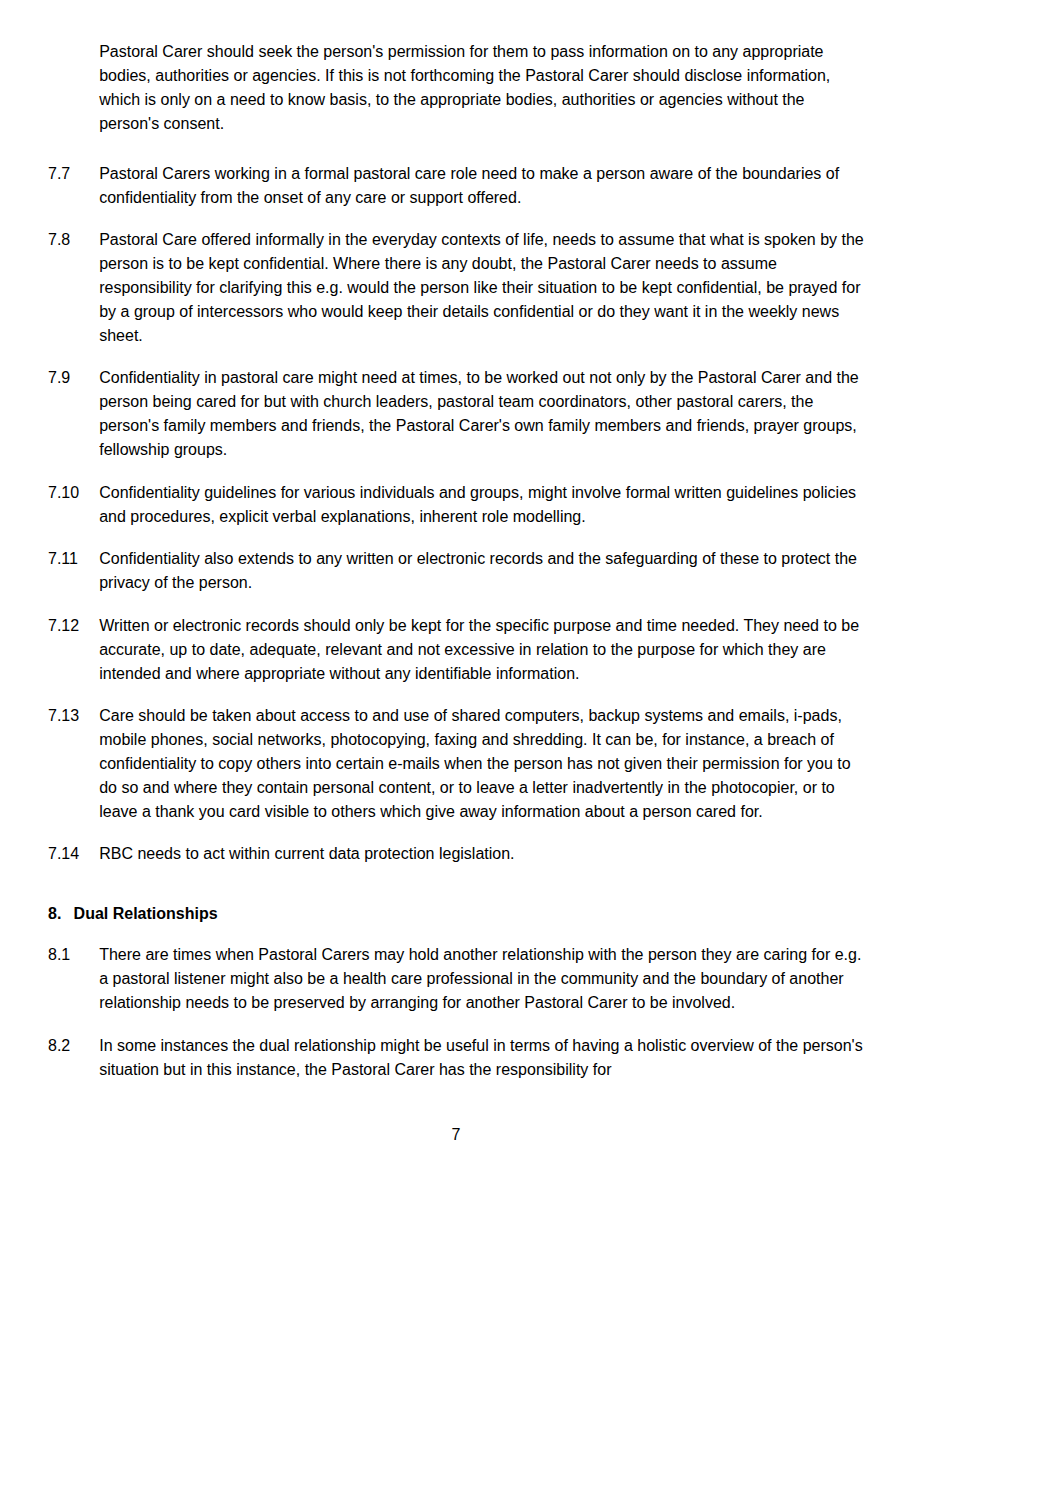Pastoral Carer should seek the person's permission for them to pass information on to any appropriate bodies, authorities or agencies. If this is not forthcoming the Pastoral Carer should disclose information, which is only on a need to know basis, to the appropriate bodies, authorities or agencies without the person's consent.
7.7
Pastoral Carers working in a formal pastoral care role need to make a person aware of the boundaries of confidentiality from the onset of any care or support offered.
7.8
Pastoral Care offered informally in the everyday contexts of life, needs to assume that what is spoken by the person is to be kept confidential. Where there is any doubt, the Pastoral Carer needs to assume responsibility for clarifying this e.g. would the person like their situation to be kept confidential, be prayed for by a group of intercessors who would keep their details confidential or do they want it in the weekly news sheet.
7.9
Confidentiality in pastoral care might need at times, to be worked out not only by the Pastoral Carer and the person being cared for but with church leaders, pastoral team coordinators, other pastoral carers, the person's family members and friends, the Pastoral Carer's own family members and friends, prayer groups, fellowship groups.
7.10
Confidentiality guidelines for various individuals and groups, might involve formal written guidelines policies and procedures, explicit verbal explanations, inherent role modelling.
7.11
Confidentiality also extends to any written or electronic records and the safeguarding of these to protect the privacy of the person.
7.12
Written or electronic records should only be kept for the specific purpose and time needed. They need to be accurate, up to date, adequate, relevant and not excessive in relation to the purpose for which they are intended and where appropriate without any identifiable information.
7.13
Care should be taken about access to and use of shared computers, backup systems and emails, i-pads, mobile phones, social networks, photocopying, faxing and shredding. It can be, for instance, a breach of confidentiality to copy others into certain e-mails when the person has not given their permission for you to do so and where they contain personal content, or to leave a letter inadvertently in the photocopier, or to leave a thank you card visible to others which give away information about a person cared for.
7.14
RBC needs to act within current data protection legislation.
8. Dual Relationships
8.1
There are times when Pastoral Carers may hold another relationship with the person they are caring for e.g. a pastoral listener might also be a health care professional in the community and the boundary of another relationship needs to be preserved by arranging for another Pastoral Carer to be involved.
8.2
In some instances the dual relationship might be useful in terms of having a holistic overview of the person's situation but in this instance, the Pastoral Carer has the responsibility for
7